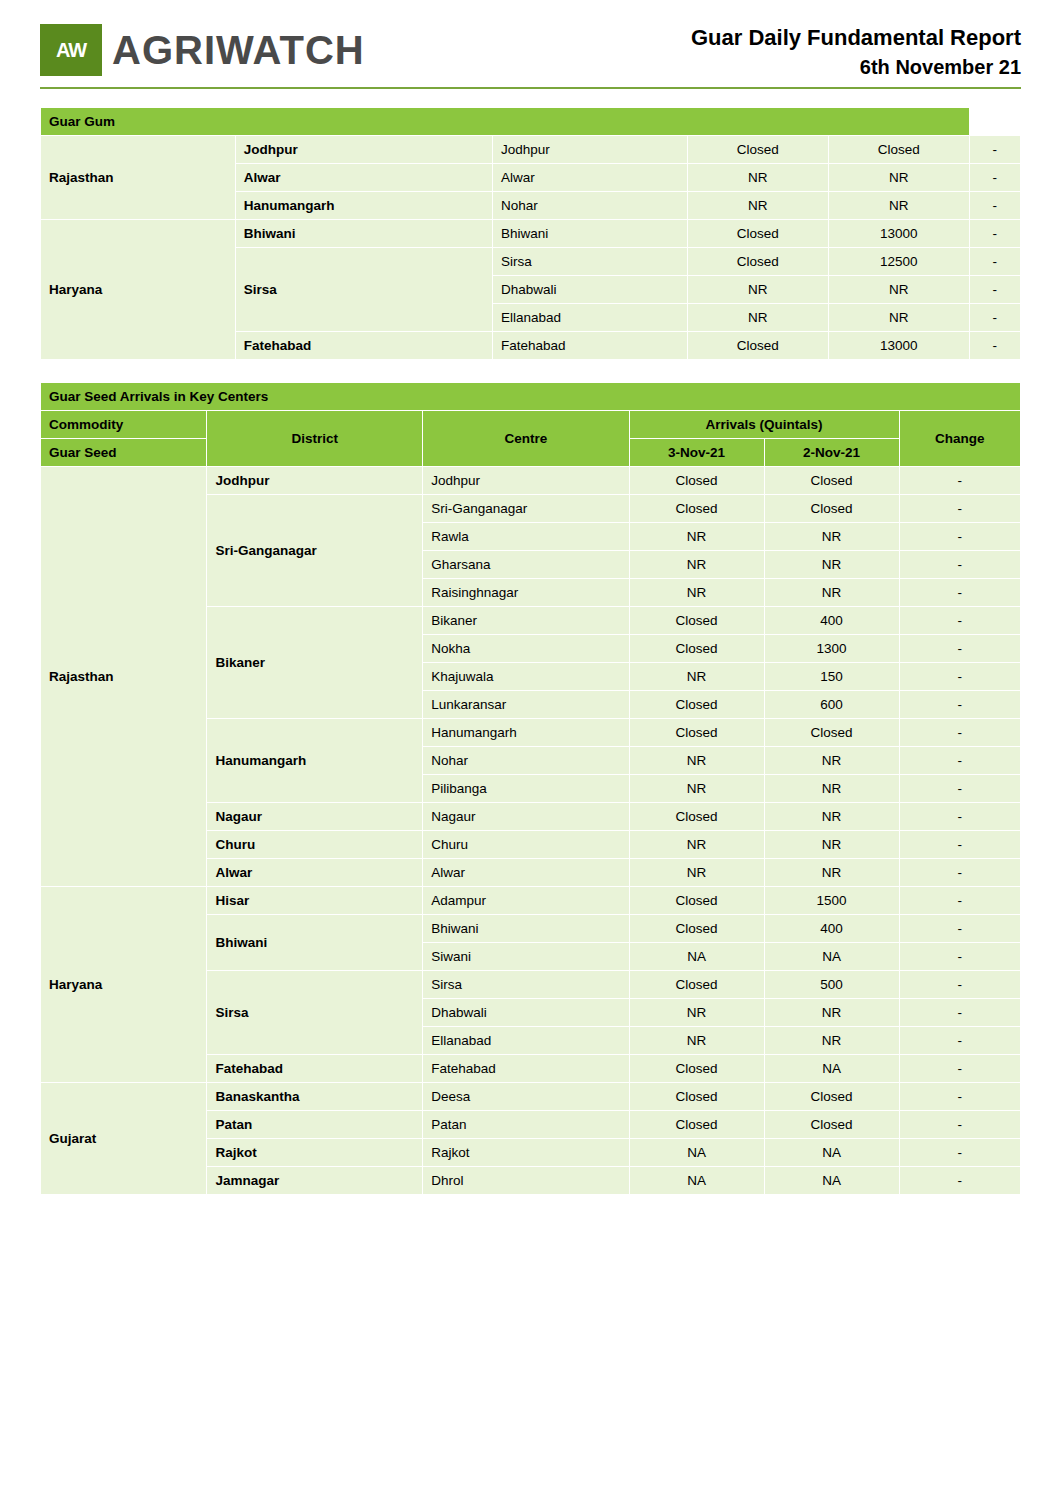AW
AGRIWATCH
Guar Daily Fundamental Report
6th November 21
| Guar Gum |
| --- |
| Rajasthan | Jodhpur | Jodhpur | Closed | Closed | - |
| Alwar | Alwar | NR | NR | - |
| Hanumangarh | Nohar | NR | NR | - |
| Haryana | Bhiwani | Bhiwani | Closed | 13000 | - |
| Sirsa | Sirsa | Closed | 12500 | - |
| Dhabwali | NR | NR | - |
| Ellanabad | NR | NR | - |
| Fatehabad | Fatehabad | Closed | 13000 | - |
| Guar Seed Arrivals in Key Centers |
| --- |
| Commodity | District | Centre | Arrivals (Quintals) | Change |
| Guar Seed | 3-Nov-21 | 2-Nov-21 |
| Rajasthan | Jodhpur | Jodhpur | Closed | Closed | - |
| Sri-Ganganagar | Sri-Ganganagar | Closed | Closed | - |
| Rawla | NR | NR | - |
| Gharsana | NR | NR | - |
| Raisinghnagar | NR | NR | - |
| Bikaner | Bikaner | Closed | 400 | - |
| Nokha | Closed | 1300 | - |
| Khajuwala | NR | 150 | - |
| Lunkaransar | Closed | 600 | - |
| Hanumangarh | Hanumangarh | Closed | Closed | - |
| Nohar | NR | NR | - |
| Pilibanga | NR | NR | - |
| Nagaur | Nagaur | Closed | NR | - |
| Churu | Churu | NR | NR | - |
| Alwar | Alwar | NR | NR | - |
| Haryana | Hisar | Adampur | Closed | 1500 | - |
| Bhiwani | Bhiwani | Closed | 400 | - |
| Siwani | NA | NA | - |
| Sirsa | Sirsa | Closed | 500 | - |
| Dhabwali | NR | NR | - |
| Ellanabad | NR | NR | - |
| Fatehabad | Fatehabad | Closed | NA | - |
| Gujarat | Banaskantha | Deesa | Closed | Closed | - |
| Patan | Patan | Closed | Closed | - |
| Rajkot | Rajkot | NA | NA | - |
| Jamnagar | Dhrol | NA | NA | - |